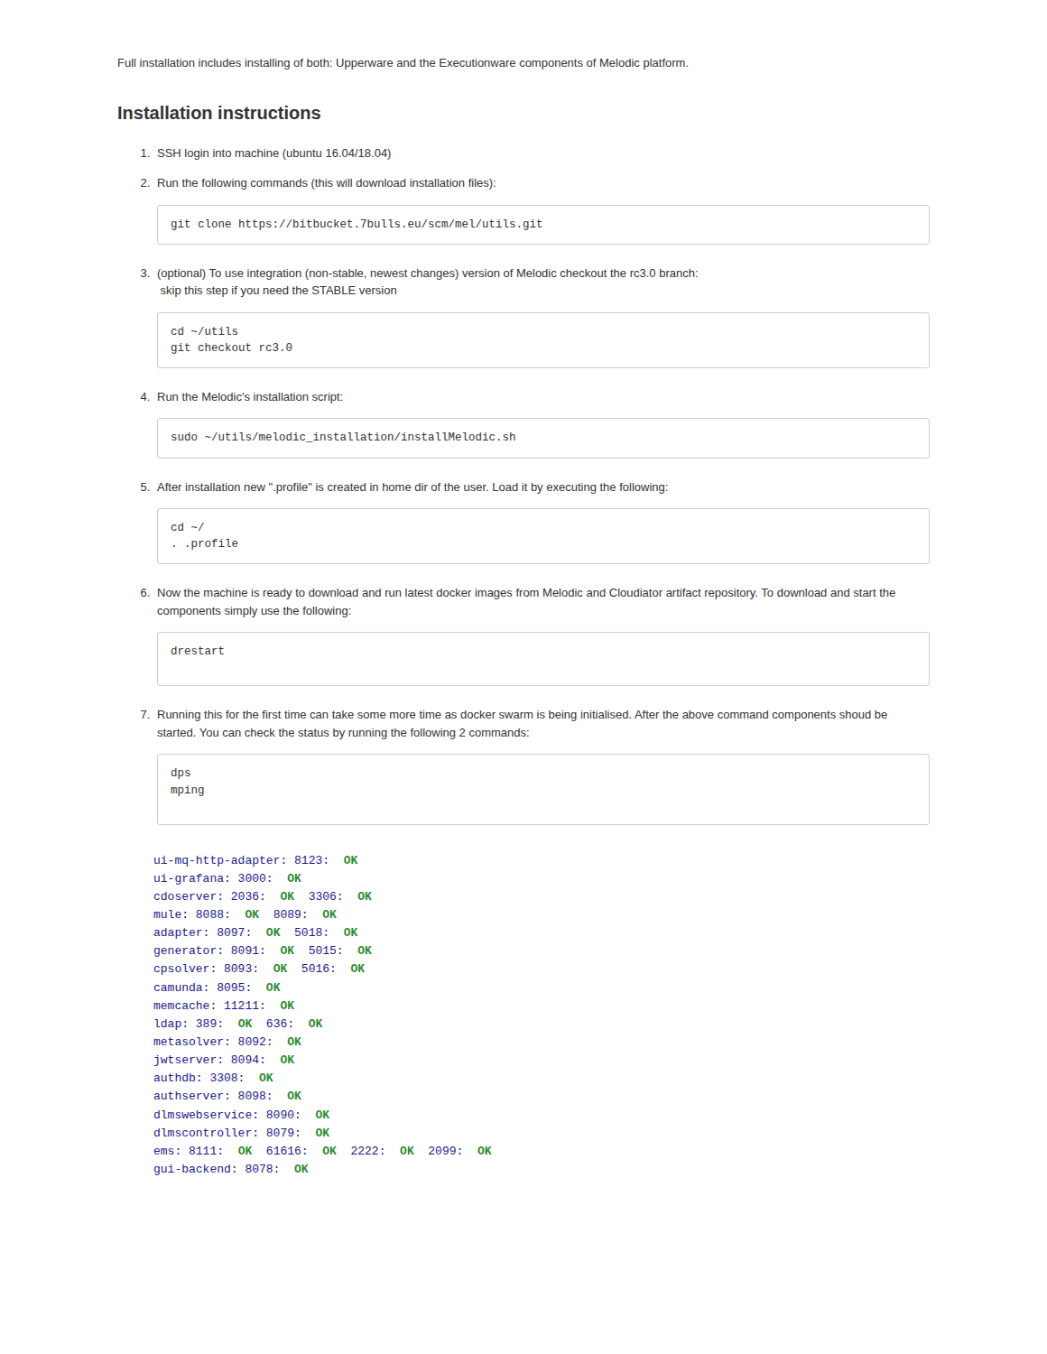Full installation includes installing of both: Upperware and the Executionware components of Melodic platform.
Installation instructions
SSH login into machine (ubuntu 16.04/18.04)
Run the following commands (this will download installation files):
git clone https://bitbucket.7bulls.eu/scm/mel/utils.git
(optional) To use integration (non-stable, newest changes) version of Melodic checkout the rc3.0 branch:
skip this step if you need the STABLE version
cd ~/utils
git checkout rc3.0
Run the Melodic's installation script:
sudo ~/utils/melodic_installation/installMelodic.sh
After installation new ".profile" is created in home dir of the user. Load it by executing the following:
cd ~/
. .profile
Now the machine is ready to download and run latest docker images from Melodic and Cloudiator artifact repository. To download and start the components simply use the following:
drestart
Running this for the first time can take some more time as docker swarm is being initialised. After the above command components shoud be started. You can check the status by running the following 2 commands:
dps
mping
ui-mq-http-adapter: 8123: OK ui-grafana: 3000: OK cdoserver: 2036: OK 3306: OK mule: 8088: OK 8089: OK adapter: 8097: OK 5018: OK generator: 8091: OK 5015: OK cpsolver: 8093: OK 5016: OK camunda: 8095: OK memcache: 11211: OK ldap: 389: OK 636: OK metasolver: 8092: OK jwtserver: 8094: OK authdb: 3308: OK authserver: 8098: OK dlmswebservice: 8090: OK dlmscontroller: 8079: OK ems: 8111: OK 61616: OK 2222: OK 2099: OK gui-backend: 8078: OK